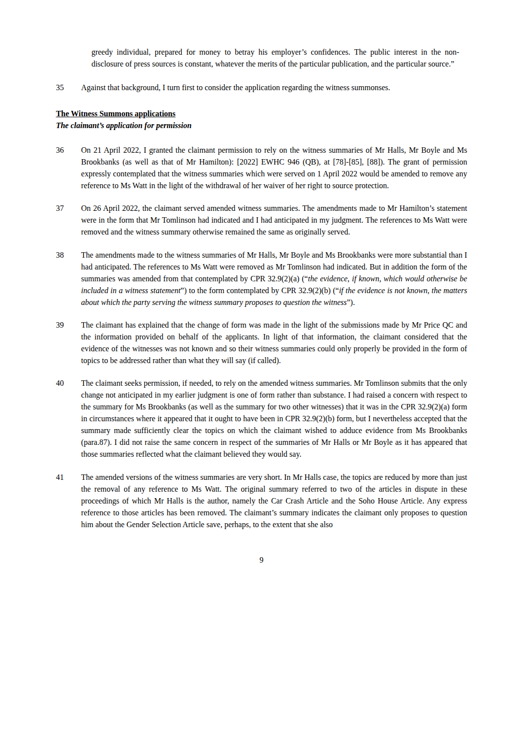greedy individual, prepared for money to betray his employer’s confidences. The public interest in the non-disclosure of press sources is constant, whatever the merits of the particular publication, and the particular source.”
35
Against that background, I turn first to consider the application regarding the witness summonses.
The Witness Summons applications
The claimant’s application for permission
36
On 21 April 2022, I granted the claimant permission to rely on the witness summaries of Mr Halls, Mr Boyle and Ms Brookbanks (as well as that of Mr Hamilton): [2022] EWHC 946 (QB), at [78]-[85], [88]). The grant of permission expressly contemplated that the witness summaries which were served on 1 April 2022 would be amended to remove any reference to Ms Watt in the light of the withdrawal of her waiver of her right to source protection.
37
On 26 April 2022, the claimant served amended witness summaries. The amendments made to Mr Hamilton’s statement were in the form that Mr Tomlinson had indicated and I had anticipated in my judgment. The references to Ms Watt were removed and the witness summary otherwise remained the same as originally served.
38
The amendments made to the witness summaries of Mr Halls, Mr Boyle and Ms Brookbanks were more substantial than I had anticipated. The references to Ms Watt were removed as Mr Tomlinson had indicated. But in addition the form of the summaries was amended from that contemplated by CPR 32.9(2)(a) (“the evidence, if known, which would otherwise be included in a witness statement”) to the form contemplated by CPR 32.9(2)(b) (“if the evidence is not known, the matters about which the party serving the witness summary proposes to question the witness”).
39
The claimant has explained that the change of form was made in the light of the submissions made by Mr Price QC and the information provided on behalf of the applicants. In light of that information, the claimant considered that the evidence of the witnesses was not known and so their witness summaries could only properly be provided in the form of topics to be addressed rather than what they will say (if called).
40
The claimant seeks permission, if needed, to rely on the amended witness summaries. Mr Tomlinson submits that the only change not anticipated in my earlier judgment is one of form rather than substance. I had raised a concern with respect to the summary for Ms Brookbanks (as well as the summary for two other witnesses) that it was in the CPR 32.9(2)(a) form in circumstances where it appeared that it ought to have been in CPR 32.9(2)(b) form, but I nevertheless accepted that the summary made sufficiently clear the topics on which the claimant wished to adduce evidence from Ms Brookbanks (para.87). I did not raise the same concern in respect of the summaries of Mr Halls or Mr Boyle as it has appeared that those summaries reflected what the claimant believed they would say.
41
The amended versions of the witness summaries are very short. In Mr Halls case, the topics are reduced by more than just the removal of any reference to Ms Watt. The original summary referred to two of the articles in dispute in these proceedings of which Mr Halls is the author, namely the Car Crash Article and the Soho House Article. Any express reference to those articles has been removed. The claimant’s summary indicates the claimant only proposes to question him about the Gender Selection Article save, perhaps, to the extent that she also
9